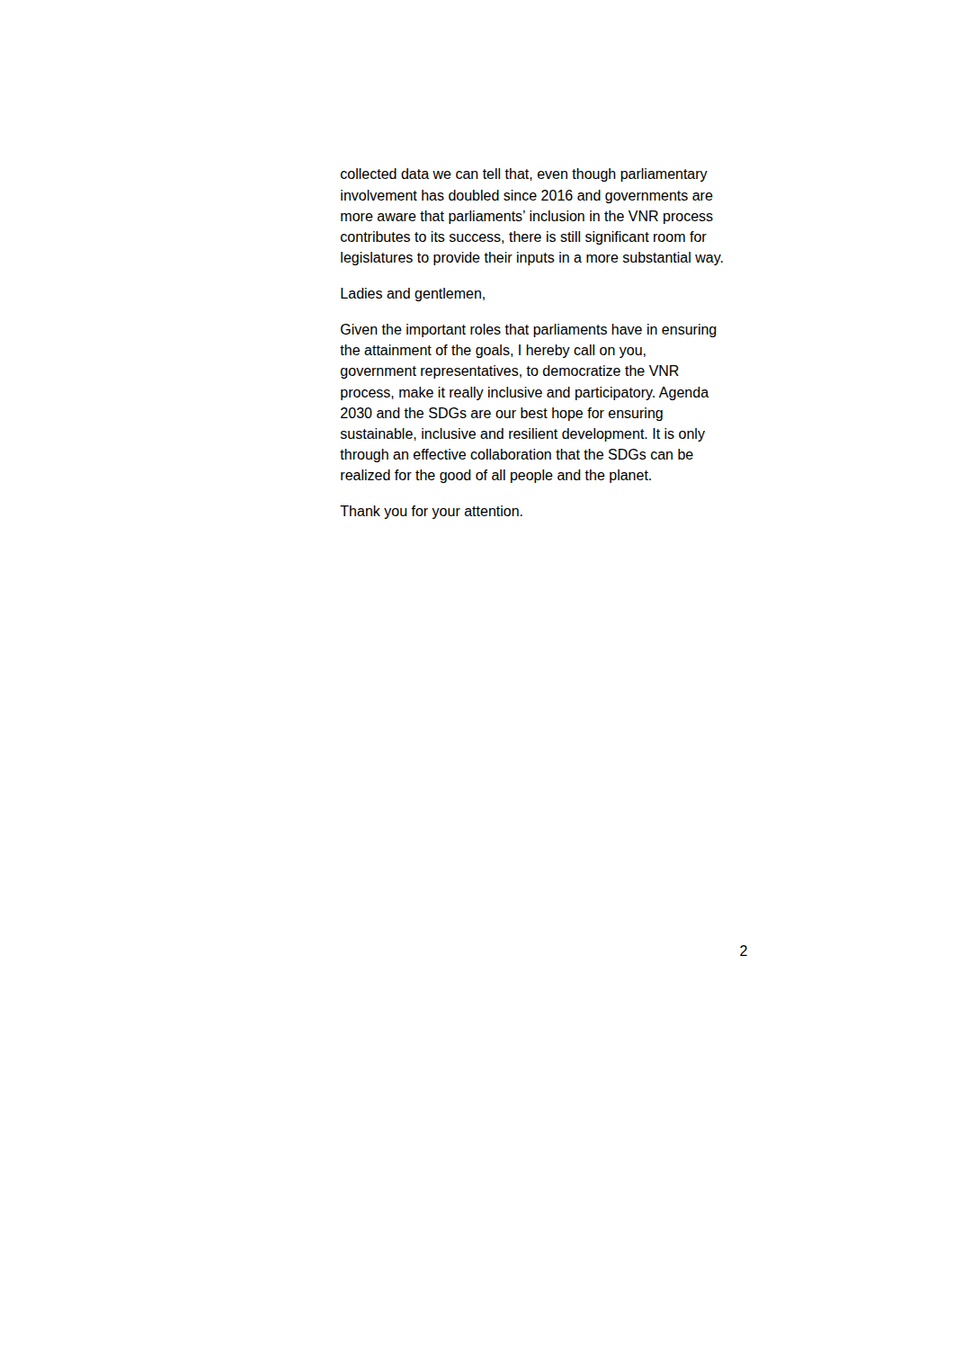collected data we can tell that, even though parliamentary involvement has doubled since 2016 and governments are more aware that parliaments’ inclusion in the VNR process contributes to its success, there is still significant room for legislatures to provide their inputs in a more substantial way.
Ladies and gentlemen,
Given the important roles that parliaments have in ensuring the attainment of the goals, I hereby call on you, government representatives, to democratize the VNR process, make it really inclusive and participatory. Agenda 2030 and the SDGs are our best hope for ensuring sustainable, inclusive and resilient development. It is only through an effective collaboration that the SDGs can be realized for the good of all people and the planet.
Thank you for your attention.
2